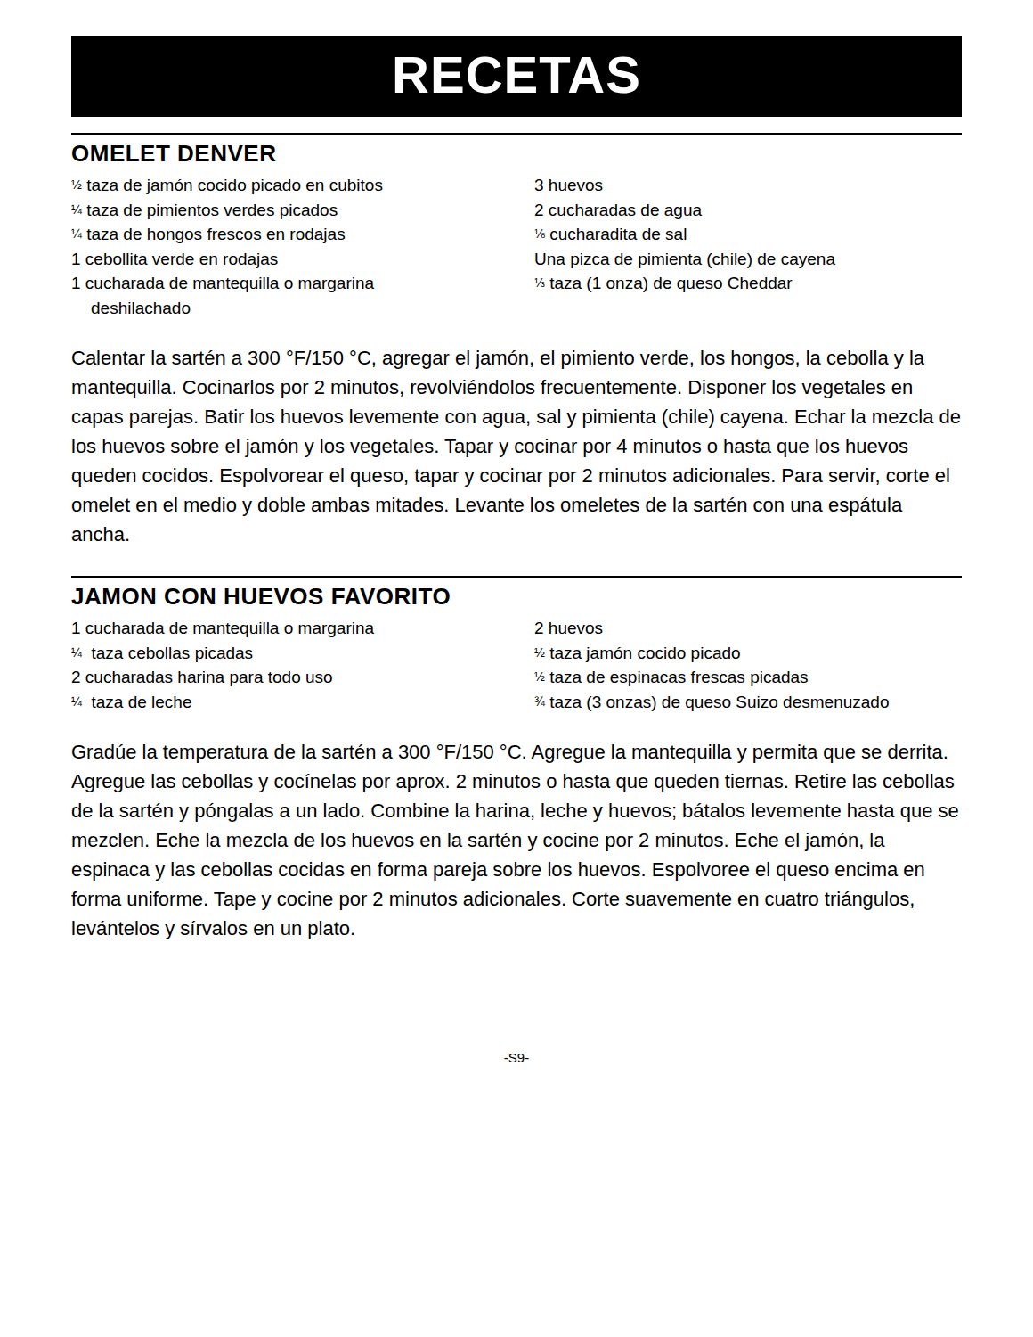RECETAS
OMELET DENVER
½ taza de jamón cocido picado en cubitos
¼ taza de pimientos verdes picados
¼ taza de hongos frescos en rodajas
1 cebollita verde en rodajas
1 cucharada de mantequilla o margarina deshilachado
3 huevos
2 cucharadas de agua
⅛ cucharadita de sal
Una pizca de pimienta (chile) de cayena
⅓ taza (1 onza) de queso Cheddar
Calentar la sartén a 300 °F/150 °C, agregar el jamón, el pimiento verde, los hongos, la cebolla y la mantequilla. Cocinarlos por 2 minutos, revolviéndolos frecuentemente. Disponer los vegetales en capas parejas. Batir los huevos levemente con agua, sal y pimienta (chile) cayena. Echar la mezcla de los huevos sobre el jamón y los vegetales. Tapar y cocinar por 4 minutos o hasta que los huevos queden cocidos. Espolvorear el queso, tapar y cocinar por 2 minutos adicionales. Para servir, corte el omelet en el medio y doble ambas mitades. Levante los omeletes de la sartén con una espátula ancha.
JAMON CON HUEVOS FAVORITO
1 cucharada de mantequilla o margarina
¼ taza cebollas picadas
2 cucharadas harina para todo uso
¼ taza de leche
2 huevos
½ taza jamón cocido picado
½ taza de espinacas frescas picadas
¾ taza (3 onzas) de queso Suizo desmenuzado
Gradúe la temperatura de la sartén a 300 °F/150 °C. Agregue la mantequilla y permita que se derrita. Agregue las cebollas y cocínelas por aprox. 2 minutos o hasta que queden tiernas. Retire las cebollas de la sartén y póngalas a un lado. Combine la harina, leche y huevos; bátalos levemente hasta que se mezclen. Eche la mezcla de los huevos en la sartén y cocine por 2 minutos. Eche el jamón, la espinaca y las cebollas cocidas en forma pareja sobre los huevos. Espolvoree el queso encima en forma uniforme. Tape y cocine por 2 minutos adicionales. Corte suavemente en cuatro triángulos, levántelos y sírvalos en un plato.
-S9-